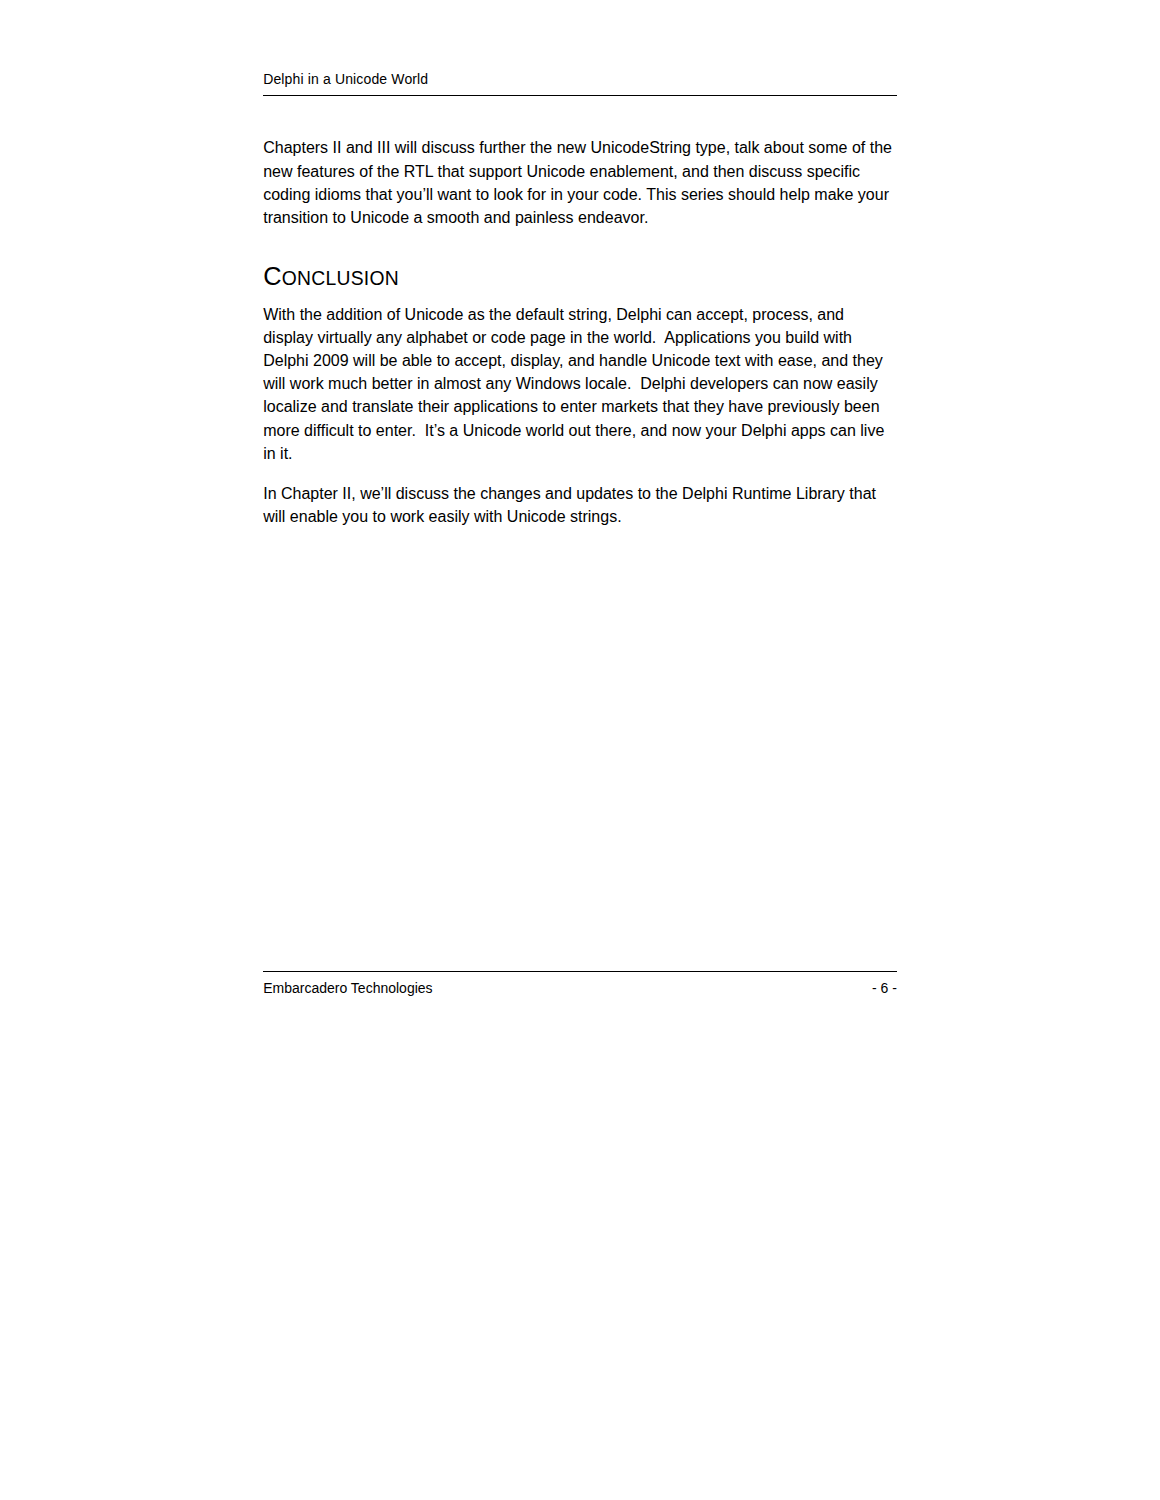Delphi in a Unicode World
Chapters II and III will discuss further the new UnicodeString type, talk about some of the new features of the RTL that support Unicode enablement, and then discuss specific coding idioms that you’ll want to look for in your code. This series should help make your transition to Unicode a smooth and painless endeavor.
CONCLUSION
With the addition of Unicode as the default string, Delphi can accept, process, and display virtually any alphabet or code page in the world. Applications you build with Delphi 2009 will be able to accept, display, and handle Unicode text with ease, and they will work much better in almost any Windows locale. Delphi developers can now easily localize and translate their applications to enter markets that they have previously been more difficult to enter. It’s a Unicode world out there, and now your Delphi apps can live in it.
In Chapter II, we’ll discuss the changes and updates to the Delphi Runtime Library that will enable you to work easily with Unicode strings.
Embarcadero Technologies - 6 -